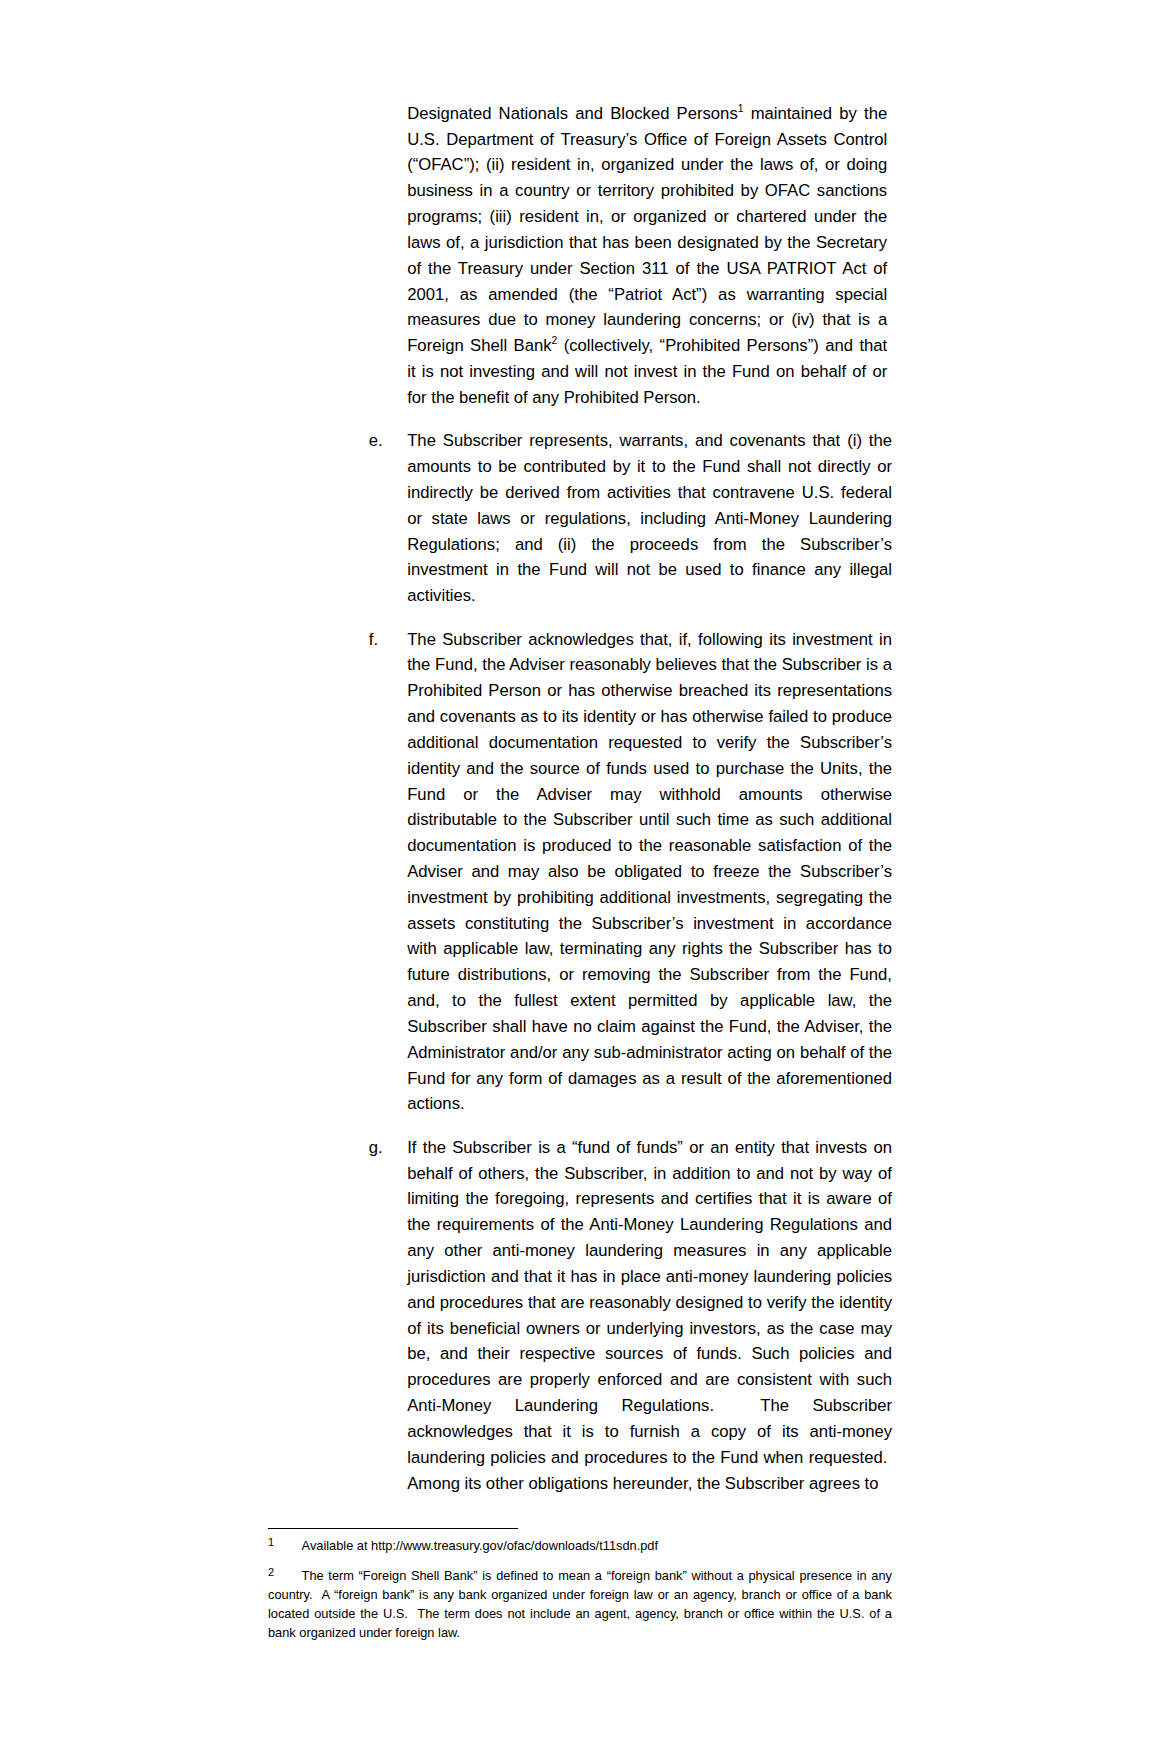Designated Nationals and Blocked Persons1 maintained by the U.S. Department of Treasury’s Office of Foreign Assets Control (“OFAC”); (ii) resident in, organized under the laws of, or doing business in a country or territory prohibited by OFAC sanctions programs; (iii) resident in, or organized or chartered under the laws of, a jurisdiction that has been designated by the Secretary of the Treasury under Section 311 of the USA PATRIOT Act of 2001, as amended (the “Patriot Act”) as warranting special measures due to money laundering concerns; or (iv) that is a Foreign Shell Bank2 (collectively, “Prohibited Persons”) and that it is not investing and will not invest in the Fund on behalf of or for the benefit of any Prohibited Person.
e. The Subscriber represents, warrants, and covenants that (i) the amounts to be contributed by it to the Fund shall not directly or indirectly be derived from activities that contravene U.S. federal or state laws or regulations, including Anti-Money Laundering Regulations; and (ii) the proceeds from the Subscriber’s investment in the Fund will not be used to finance any illegal activities.
f. The Subscriber acknowledges that, if, following its investment in the Fund, the Adviser reasonably believes that the Subscriber is a Prohibited Person or has otherwise breached its representations and covenants as to its identity or has otherwise failed to produce additional documentation requested to verify the Subscriber’s identity and the source of funds used to purchase the Units, the Fund or the Adviser may withhold amounts otherwise distributable to the Subscriber until such time as such additional documentation is produced to the reasonable satisfaction of the Adviser and may also be obligated to freeze the Subscriber’s investment by prohibiting additional investments, segregating the assets constituting the Subscriber’s investment in accordance with applicable law, terminating any rights the Subscriber has to future distributions, or removing the Subscriber from the Fund, and, to the fullest extent permitted by applicable law, the Subscriber shall have no claim against the Fund, the Adviser, the Administrator and/or any sub-administrator acting on behalf of the Fund for any form of damages as a result of the aforementioned actions.
g. If the Subscriber is a “fund of funds” or an entity that invests on behalf of others, the Subscriber, in addition to and not by way of limiting the foregoing, represents and certifies that it is aware of the requirements of the Anti-Money Laundering Regulations and any other anti-money laundering measures in any applicable jurisdiction and that it has in place anti-money laundering policies and procedures that are reasonably designed to verify the identity of its beneficial owners or underlying investors, as the case may be, and their respective sources of funds. Such policies and procedures are properly enforced and are consistent with such Anti-Money Laundering Regulations. The Subscriber acknowledges that it is to furnish a copy of its anti-money laundering policies and procedures to the Fund when requested. Among its other obligations hereunder, the Subscriber agrees to
1 Available at http://www.treasury.gov/ofac/downloads/t11sdn.pdf
2 The term “Foreign Shell Bank” is defined to mean a “foreign bank” without a physical presence in any country. A “foreign bank” is any bank organized under foreign law or an agency, branch or office of a bank located outside the U.S. The term does not include an agent, agency, branch or office within the U.S. of a bank organized under foreign law.